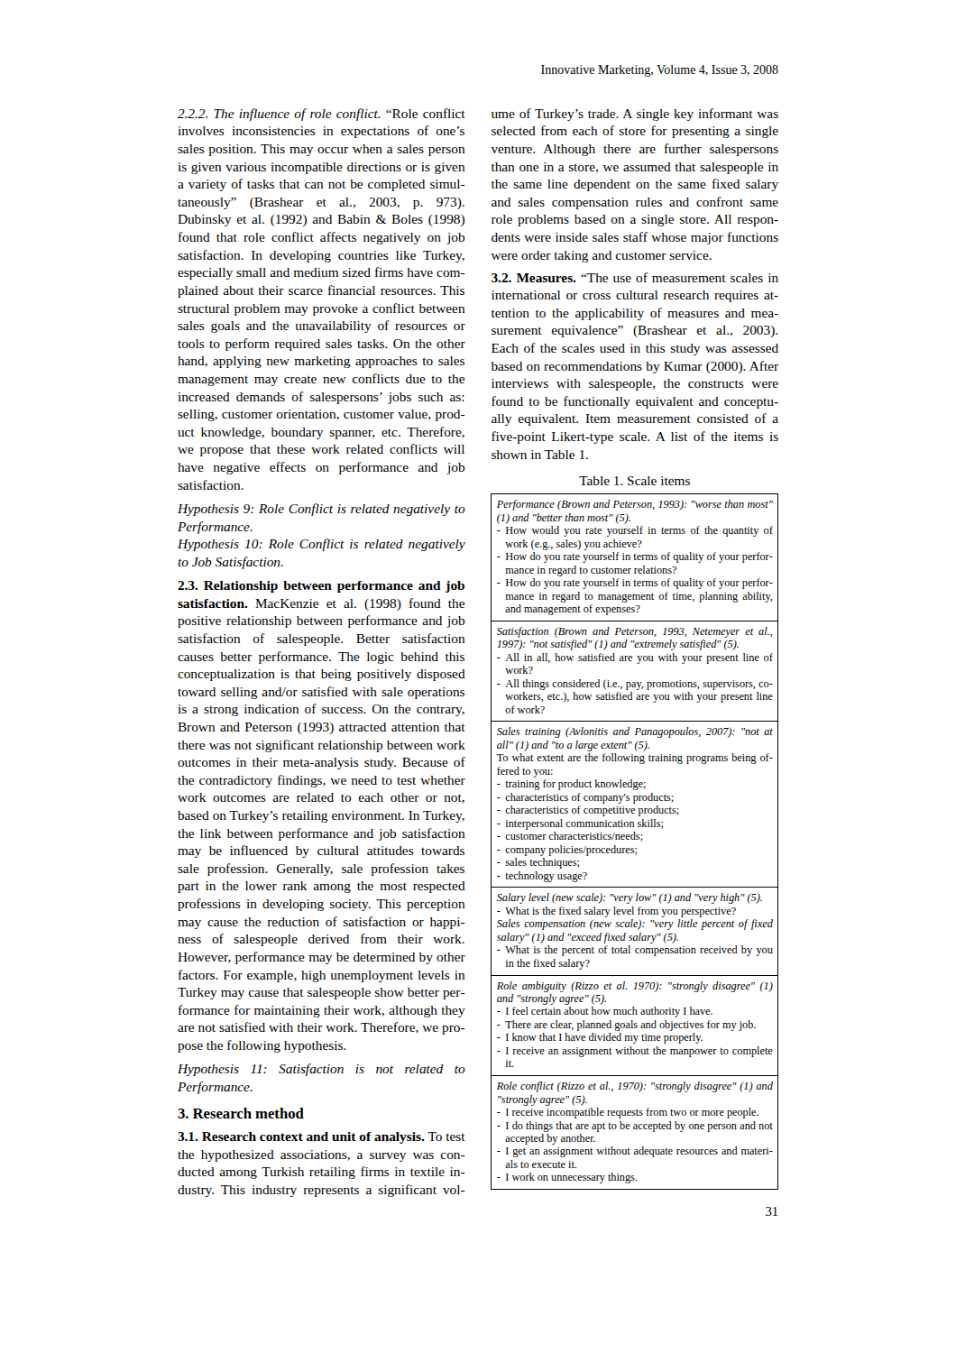Innovative Marketing, Volume 4, Issue 3, 2008
2.2.2. The influence of role conflict. “Role conflict involves inconsistencies in expectations of one’s sales position. This may occur when a sales person is given various incompatible directions or is given a variety of tasks that can not be completed simultaneously” (Brashear et al., 2003, p. 973). Dubinsky et al. (1992) and Babin & Boles (1998) found that role conflict affects negatively on job satisfaction. In developing countries like Turkey, especially small and medium sized firms have complained about their scarce financial resources. This structural problem may provoke a conflict between sales goals and the unavailability of resources or tools to perform required sales tasks. On the other hand, applying new marketing approaches to sales management may create new conflicts due to the increased demands of salespersons’ jobs such as: selling, customer orientation, customer value, product knowledge, boundary spanner, etc. Therefore, we propose that these work related conflicts will have negative effects on performance and job satisfaction.
Hypothesis 9: Role Conflict is related negatively to Performance.
Hypothesis 10: Role Conflict is related negatively to Job Satisfaction.
2.3. Relationship between performance and job satisfaction. MacKenzie et al. (1998) found the positive relationship between performance and job satisfaction of salespeople. Better satisfaction causes better performance. The logic behind this conceptualization is that being positively disposed toward selling and/or satisfied with sale operations is a strong indication of success. On the contrary, Brown and Peterson (1993) attracted attention that there was not significant relationship between work outcomes in their meta-analysis study. Because of the contradictory findings, we need to test whether work outcomes are related to each other or not, based on Turkey’s retailing environment. In Turkey, the link between performance and job satisfaction may be influenced by cultural attitudes towards sale profession. Generally, sale profession takes part in the lower rank among the most respected professions in developing society. This perception may cause the reduction of satisfaction or happiness of salespeople derived from their work. However, performance may be determined by other factors. For example, high unemployment levels in Turkey may cause that salespeople show better performance for maintaining their work, although they are not satisfied with their work. Therefore, we propose the following hypothesis.
Hypothesis 11: Satisfaction is not related to Performance.
3. Research method
3.1. Research context and unit of analysis. To test the hypothesized associations, a survey was conducted among Turkish retailing firms in textile industry. This industry represents a significant volume of Turkey’s trade. A single key informant was selected from each of store for presenting a single venture. Although there are further salespersons than one in a store, we assumed that salespeople in the same line dependent on the same fixed salary and sales compensation rules and confront same role problems based on a single store. All respondents were inside sales staff whose major functions were order taking and customer service.
3.2. Measures. “The use of measurement scales in international or cross cultural research requires attention to the applicability of measures and measurement equivalence” (Brashear et al., 2003). Each of the scales used in this study was assessed based on recommendations by Kumar (2000). After interviews with salespeople, the constructs were found to be functionally equivalent and conceptually equivalent. Item measurement consisted of a five-point Likert-type scale. A list of the items is shown in Table 1.
Table 1. Scale items
| Performance (Brown and Peterson, 1993): "worse than most" (1) and "better than most" (5). How would you rate yourself in terms of the quantity of work (e.g., sales) you achieve? How do you rate yourself in terms of quality of your performance in regard to customer relations? How do you rate yourself in terms of quality of your performance in regard to management of time, planning ability, and management of expenses? |
| Satisfaction (Brown and Peterson, 1993, Netemeyer et al., 1997): "not satisfied" (1) and "extremely satisfied" (5). All in all, how satisfied are you with your present line of work? All things considered (i.e., pay, promotions, supervisors, coworkers, etc.), how satisfied are you with your present line of work? |
| Sales training (Avlonitis and Panagopoulos, 2007): "not at all" (1) and "to a large extent" (5). To what extent are the following training programs being offered to you: training for product knowledge; characteristics of company's products; characteristics of competitive products; interpersonal communication skills; customer characteristics/needs; company policies/procedures; sales techniques; technology usage? |
| Salary level (new scale): "very low" (1) and "very high" (5). What is the fixed salary level from you perspective? Sales compensation (new scale): "very little percent of fixed salary" (1) and "exceed fixed salary" (5). What is the percent of total compensation received by you in the fixed salary? |
| Role ambiguity (Rizzo et al. 1970): "strongly disagree" (1) and "strongly agree" (5). I feel certain about how much authority I have. There are clear, planned goals and objectives for my job. I know that I have divided my time properly. I receive an assignment without the manpower to complete it. |
| Role conflict (Rizzo et al., 1970): "strongly disagree" (1) and "strongly agree" (5). I receive incompatible requests from two or more people. I do things that are apt to be accepted by one person and not accepted by another. I get an assignment without adequate resources and materials to execute it. I work on unnecessary things. |
31